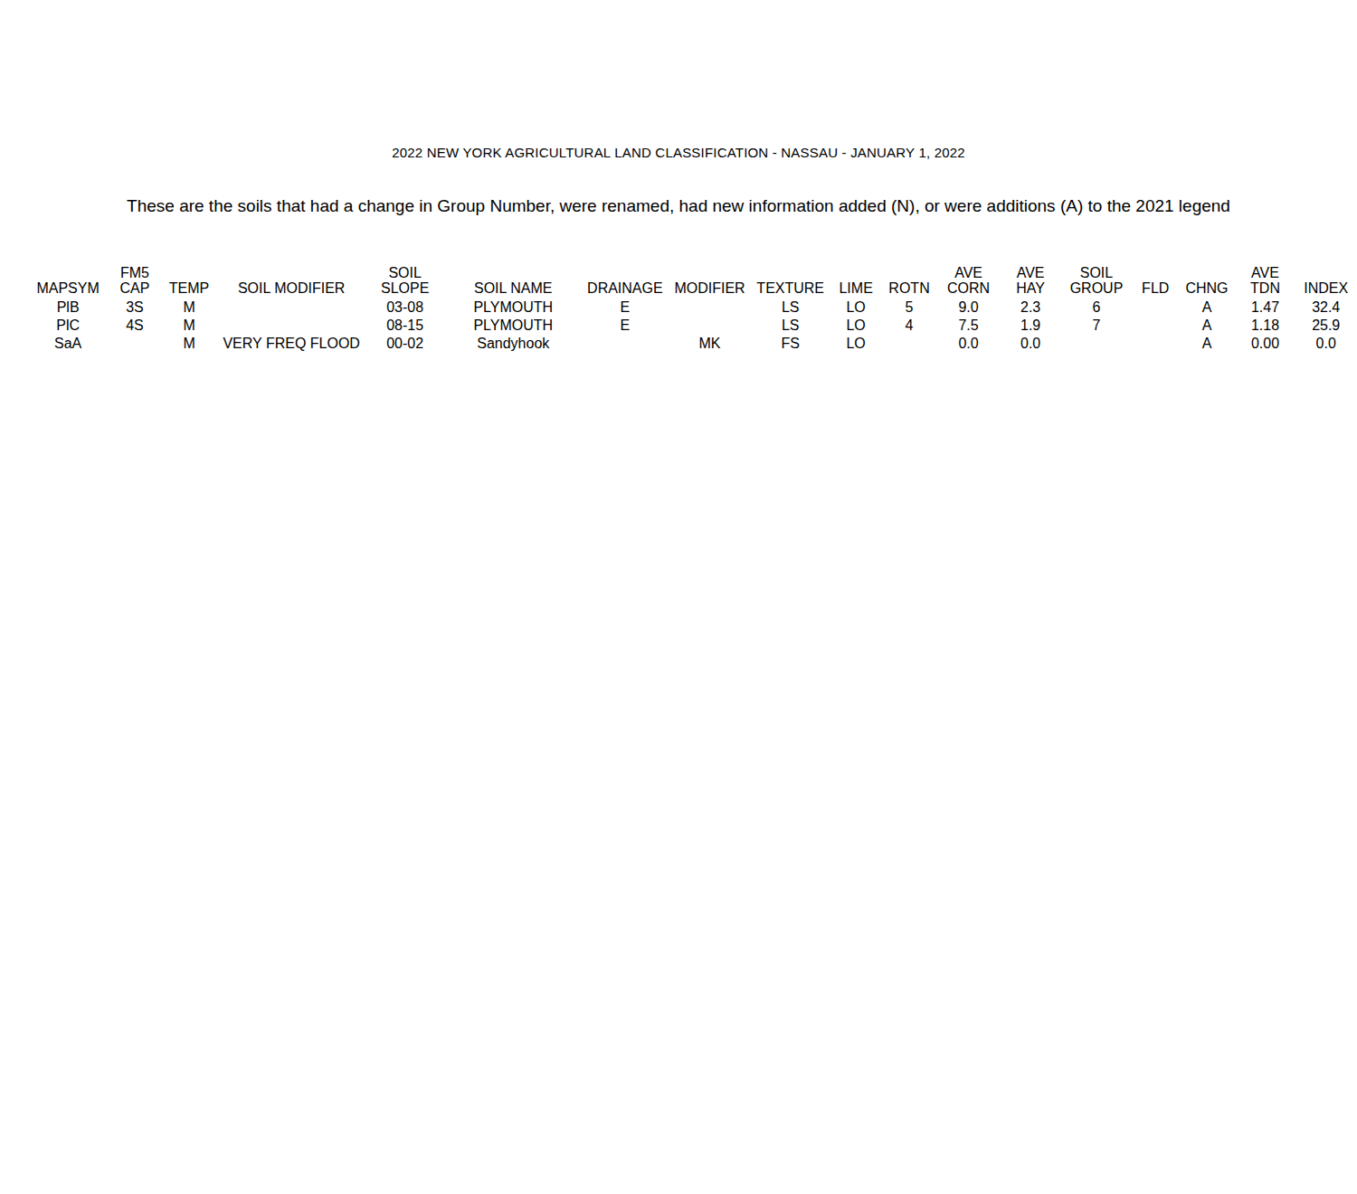2022 NEW YORK AGRICULTURAL LAND CLASSIFICATION - NASSAU - JANUARY 1, 2022
These are the soils that had a change in Group Number, were renamed, had new information added (N), or were additions (A) to the 2021 legend
| MAPSYM | FM5 CAP | TEMP | SOIL MODIFIER | SOIL SLOPE | SOIL NAME | DRAINAGE | MODIFIER | TEXTURE | LIME | ROTN | AVE CORN | AVE HAY | SOIL GROUP | FLD | CHNG | AVE TDN | INDEX |
| --- | --- | --- | --- | --- | --- | --- | --- | --- | --- | --- | --- | --- | --- | --- | --- | --- | --- |
| PlB | 3S | M | | 03-08 | PLYMOUTH | E | | LS | LO | 5 | 9.0 | 2.3 | 6 | | A | 1.47 | 32.4 |
| PlC | 4S | M | | 08-15 | PLYMOUTH | E | | LS | LO | 4 | 7.5 | 1.9 | 7 | | A | 1.18 | 25.9 |
| SaA | | M | VERY FREQ FLOOD | 00-02 | Sandyhook | | MK | FS | LO | | 0.0 | 0.0 | | | A | 0.00 | 0.0 |